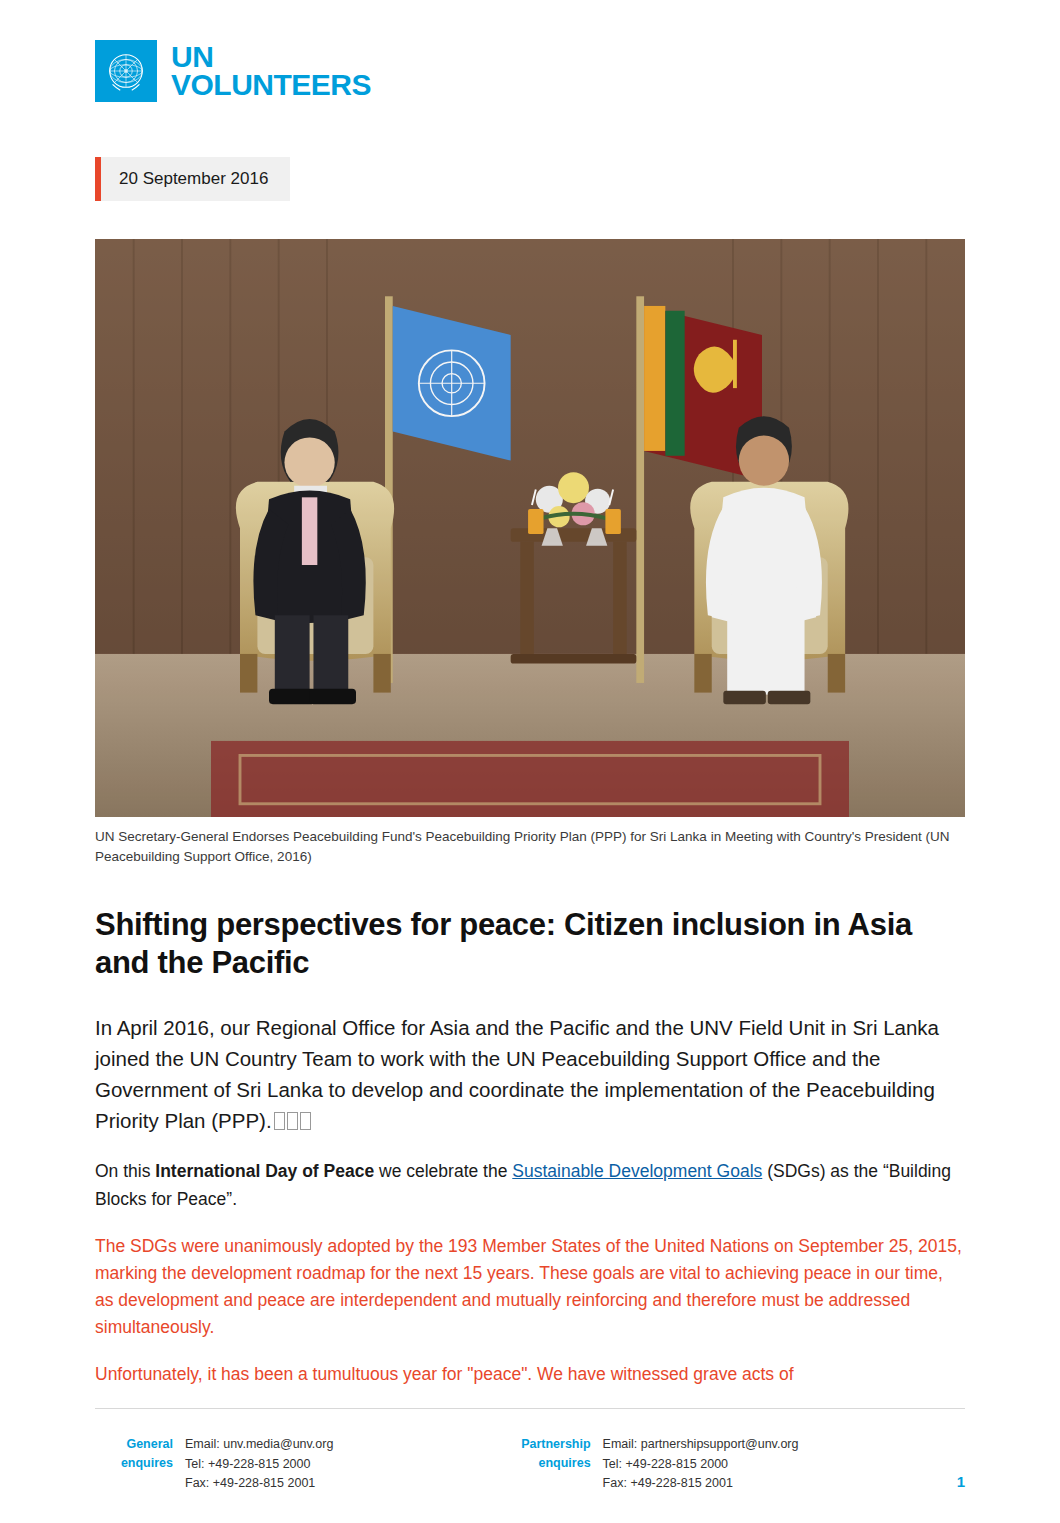UN Volunteers
20 September 2016
UN Secretary-General Endorses Peacebuilding Fund's Peacebuilding Priority Plan (PPP) for Sri Lanka in Meeting with Country's President (UN Peacebuilding Support Office, 2016)
Shifting perspectives for peace: Citizen inclusion in Asia and the Pacific
In April 2016, our Regional Office for Asia and the Pacific and the UNV Field Unit in Sri Lanka joined the UN Country Team to work with the UN Peacebuilding Support Office and the Government of Sri Lanka to develop and coordinate the implementation of the Peacebuilding Priority Plan (PPP).
On this International Day of Peace we celebrate the Sustainable Development Goals (SDGs) as the “Building Blocks for Peace”.
The SDGs were unanimously adopted by the 193 Member States of the United Nations on September 25, 2015, marking the development roadmap for the next 15 years. These goals are vital to achieving peace in our time, as development and peace are interdependent and mutually reinforcing and therefore must be addressed simultaneously.
Unfortunately, it has been a tumultuous year for "peace". We have witnessed grave acts of
General
enquires
Email: unv.media@unv.org
Tel: +49-228-815 2000
Fax: +49-228-815 2001
Partnership
enquires
Email: partnershipsupport@unv.org
Tel: +49-228-815 2000
Fax: +49-228-815 2001
1